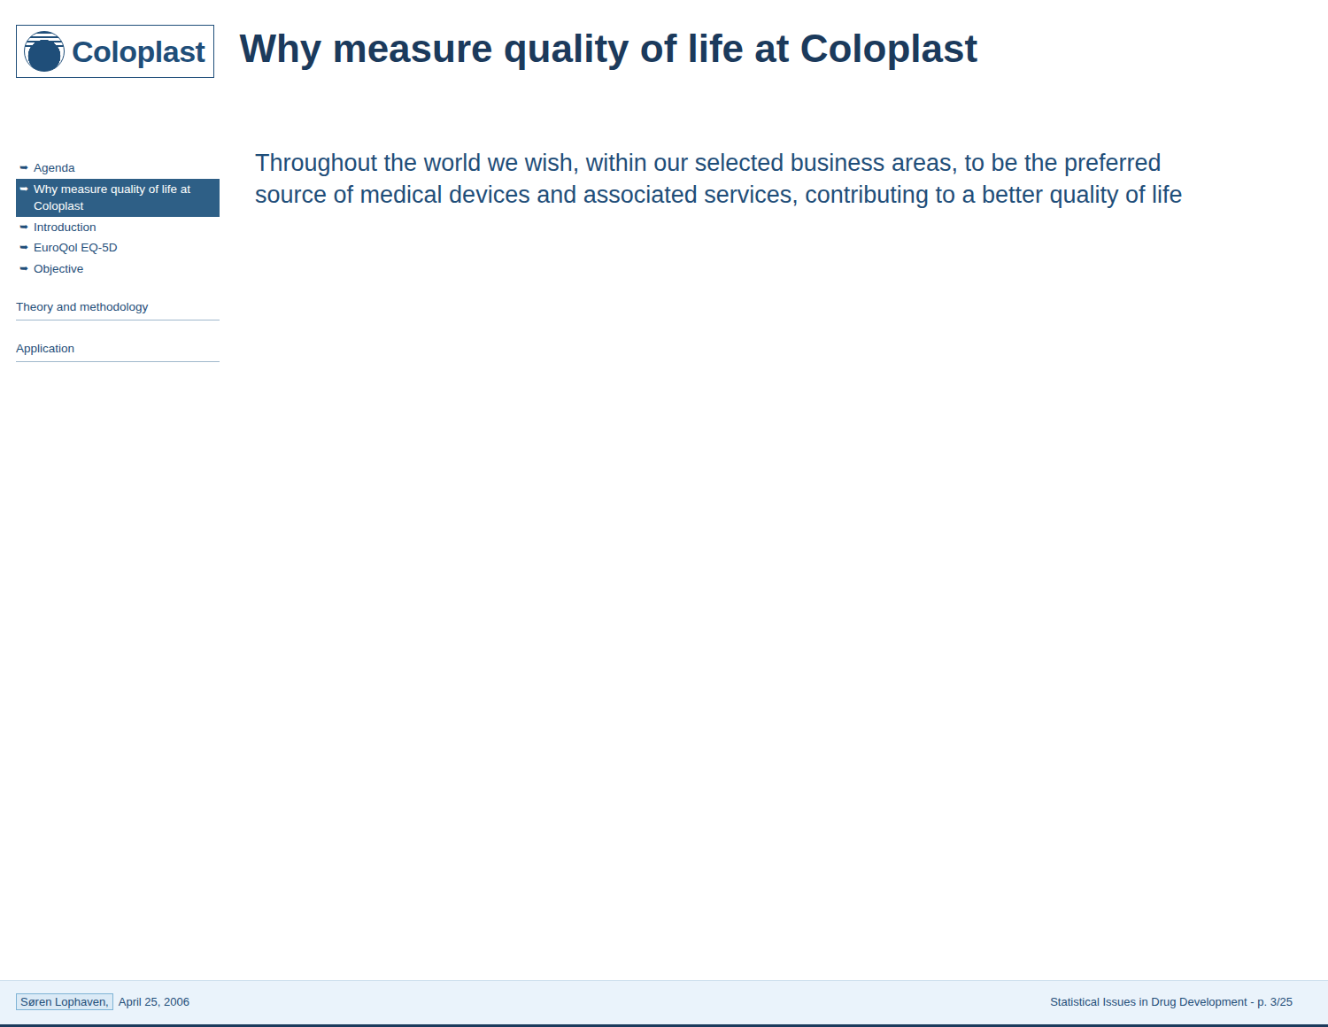Coloplast
Why measure quality of life at Coloplast
➥Agenda
➥Why measure quality of life at Coloplast
➥Introduction
➥EuroQol EQ-5D
➥Objective
Theory and methodology
Application
Throughout the world we wish, within our selected business areas, to be the preferred source of medical devices and associated services, contributing to a better quality of life
Søren Lophaven, April 25, 2006
Statistical Issues in Drug Development - p. 3/25